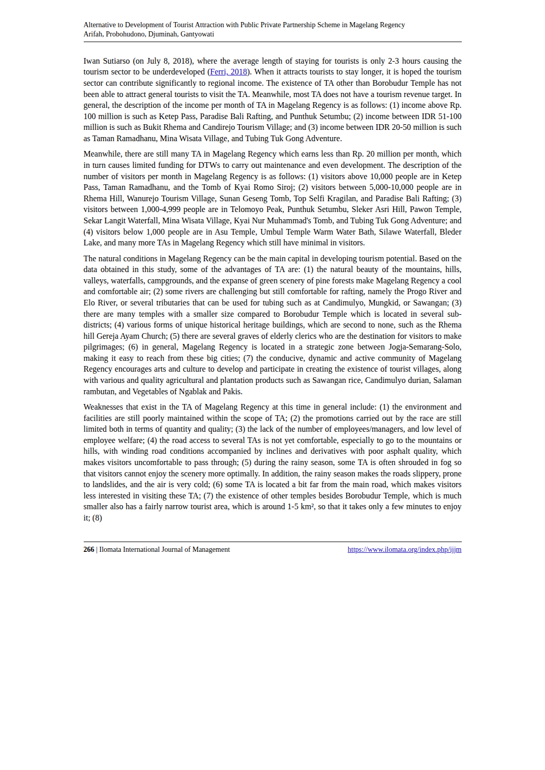Alternative to Development of Tourist Attraction with Public Private Partnership Scheme in Magelang Regency Arifah, Probohudono, Djuminah, Gantyowati
Iwan Sutiarso (on July 8, 2018), where the average length of staying for tourists is only 2-3 hours causing the tourism sector to be underdeveloped (Ferri, 2018). When it attracts tourists to stay longer, it is hoped the tourism sector can contribute significantly to regional income. The existence of TA other than Borobudur Temple has not been able to attract general tourists to visit the TA. Meanwhile, most TA does not have a tourism revenue target. In general, the description of the income per month of TA in Magelang Regency is as follows: (1) income above Rp. 100 million is such as Ketep Pass, Paradise Bali Rafting, and Punthuk Setumbu; (2) income between IDR 51-100 million is such as Bukit Rhema and Candirejo Tourism Village; and (3) income between IDR 20-50 million is such as Taman Ramadhanu, Mina Wisata Village, and Tubing Tuk Gong Adventure.
Meanwhile, there are still many TA in Magelang Regency which earns less than Rp. 20 million per month, which in turn causes limited funding for DTWs to carry out maintenance and even development. The description of the number of visitors per month in Magelang Regency is as follows: (1) visitors above 10,000 people are in Ketep Pass, Taman Ramadhanu, and the Tomb of Kyai Romo Siroj; (2) visitors between 5,000-10,000 people are in Rhema Hill, Wanurejo Tourism Village, Sunan Geseng Tomb, Top Selfi Kragilan, and Paradise Bali Rafting; (3) visitors between 1,000-4,999 people are in Telomoyo Peak, Punthuk Setumbu, Sleker Asri Hill, Pawon Temple, Sekar Langit Waterfall, Mina Wisata Village, Kyai Nur Muhammad's Tomb, and Tubing Tuk Gong Adventure; and (4) visitors below 1,000 people are in Asu Temple, Umbul Temple Warm Water Bath, Silawe Waterfall, Bleder Lake, and many more TAs in Magelang Regency which still have minimal in visitors.
The natural conditions in Magelang Regency can be the main capital in developing tourism potential. Based on the data obtained in this study, some of the advantages of TA are: (1) the natural beauty of the mountains, hills, valleys, waterfalls, campgrounds, and the expanse of green scenery of pine forests make Magelang Regency a cool and comfortable air; (2) some rivers are challenging but still comfortable for rafting, namely the Progo River and Elo River, or several tributaries that can be used for tubing such as at Candimulyo, Mungkid, or Sawangan; (3) there are many temples with a smaller size compared to Borobudur Temple which is located in several sub-districts; (4) various forms of unique historical heritage buildings, which are second to none, such as the Rhema hill Gereja Ayam Church; (5) there are several graves of elderly clerics who are the destination for visitors to make pilgrimages; (6) in general, Magelang Regency is located in a strategic zone between Jogja-Semarang-Solo, making it easy to reach from these big cities; (7) the conducive, dynamic and active community of Magelang Regency encourages arts and culture to develop and participate in creating the existence of tourist villages, along with various and quality agricultural and plantation products such as Sawangan rice, Candimulyo durian, Salaman rambutan, and Vegetables of Ngablak and Pakis.
Weaknesses that exist in the TA of Magelang Regency at this time in general include: (1) the environment and facilities are still poorly maintained within the scope of TA; (2) the promotions carried out by the race are still limited both in terms of quantity and quality; (3) the lack of the number of employees/managers, and low level of employee welfare; (4) the road access to several TAs is not yet comfortable, especially to go to the mountains or hills, with winding road conditions accompanied by inclines and derivatives with poor asphalt quality, which makes visitors uncomfortable to pass through; (5) during the rainy season, some TA is often shrouded in fog so that visitors cannot enjoy the scenery more optimally. In addition, the rainy season makes the roads slippery, prone to landslides, and the air is very cold; (6) some TA is located a bit far from the main road, which makes visitors less interested in visiting these TA; (7) the existence of other temples besides Borobudur Temple, which is much smaller also has a fairly narrow tourist area, which is around 1-5 km², so that it takes only a few minutes to enjoy it; (8)
266 | Ilomata International Journal of Management https://www.ilomata.org/index.php/ijjm